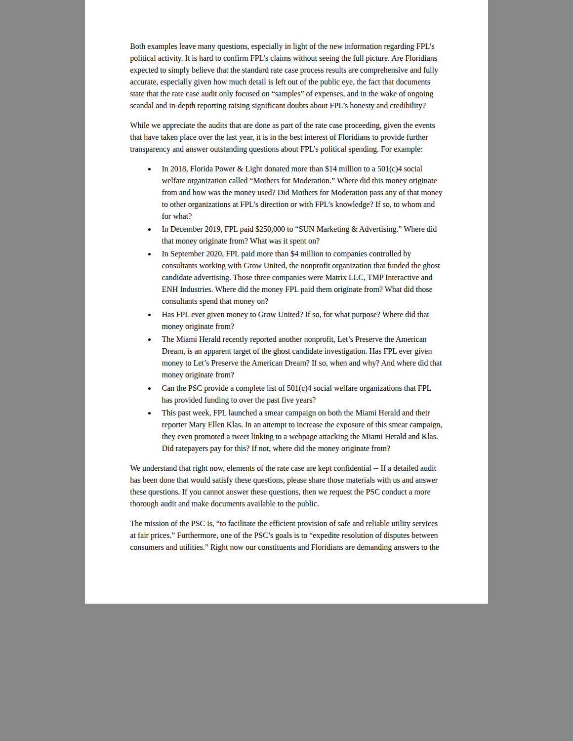Both examples leave many questions, especially in light of the new information regarding FPL’s political activity. It is hard to confirm FPL’s claims without seeing the full picture. Are Floridians expected to simply believe that the standard rate case process results are comprehensive and fully accurate, especially given how much detail is left out of the public eye, the fact that documents state that the rate case audit only focused on “samples” of expenses, and in the wake of ongoing scandal and in-depth reporting raising significant doubts about FPL’s honesty and credibility?
While we appreciate the audits that are done as part of the rate case proceeding, given the events that have taken place over the last year, it is in the best interest of Floridians to provide further transparency and answer outstanding questions about FPL’s political spending. For example:
In 2018, Florida Power & Light donated more than $14 million to a 501(c)4 social welfare organization called “Mothers for Moderation.” Where did this money originate from and how was the money used? Did Mothers for Moderation pass any of that money to other organizations at FPL’s direction or with FPL’s knowledge? If so, to whom and for what?
In December 2019, FPL paid $250,000 to “SUN Marketing & Advertising.” Where did that money originate from? What was it spent on?
In September 2020, FPL paid more than $4 million to companies controlled by consultants working with Grow United, the nonprofit organization that funded the ghost candidate advertising. Those three companies were Matrix LLC, TMP Interactive and ENH Industries. Where did the money FPL paid them originate from? What did those consultants spend that money on?
Has FPL ever given money to Grow United? If so, for what purpose? Where did that money originate from?
The Miami Herald recently reported another nonprofit, Let’s Preserve the American Dream, is an apparent target of the ghost candidate investigation. Has FPL ever given money to Let’s Preserve the American Dream? If so, when and why? And where did that money originate from?
Can the PSC provide a complete list of 501(c)4 social welfare organizations that FPL has provided funding to over the past five years?
This past week, FPL launched a smear campaign on both the Miami Herald and their reporter Mary Ellen Klas. In an attempt to increase the exposure of this smear campaign, they even promoted a tweet linking to a webpage attacking the Miami Herald and Klas. Did ratepayers pay for this? If not, where did the money originate from?
We understand that right now, elements of the rate case are kept confidential -- If a detailed audit has been done that would satisfy these questions, please share those materials with us and answer these questions. If you cannot answer these questions, then we request the PSC conduct a more thorough audit and make documents available to the public.
The mission of the PSC is, “to facilitate the efficient provision of safe and reliable utility services at fair prices.” Furthermore, one of the PSC’s goals is to “expedite resolution of disputes between consumers and utilities.” Right now our constituents and Floridians are demanding answers to the